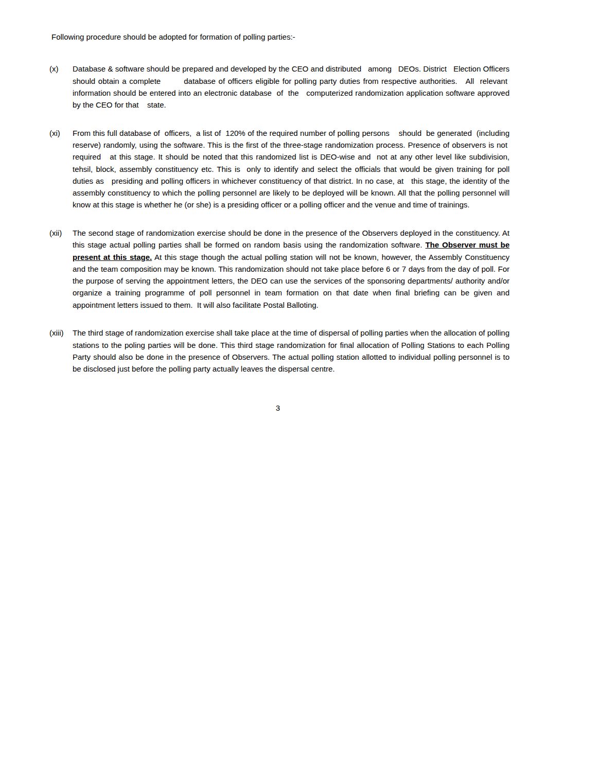Following procedure should be adopted for formation of polling parties:-
(x) Database & software should be prepared and developed by the CEO and distributed among DEOs. District Election Officers should obtain a complete database of officers eligible for polling party duties from respective authorities. All relevant information should be entered into an electronic database of the computerized randomization application software approved by the CEO for that state.
(xi) From this full database of officers, a list of 120% of the required number of polling persons should be generated (including reserve) randomly, using the software. This is the first of the three-stage randomization process. Presence of observers is not required at this stage. It should be noted that this randomized list is DEO-wise and not at any other level like subdivision, tehsil, block, assembly constituency etc. This is only to identify and select the officials that would be given training for poll duties as presiding and polling officers in whichever constituency of that district. In no case, at this stage, the identity of the assembly constituency to which the polling personnel are likely to be deployed will be known. All that the polling personnel will know at this stage is whether he (or she) is a presiding officer or a polling officer and the venue and time of trainings.
(xii) The second stage of randomization exercise should be done in the presence of the Observers deployed in the constituency. At this stage actual polling parties shall be formed on random basis using the randomization software. The Observer must be present at this stage. At this stage though the actual polling station will not be known, however, the Assembly Constituency and the team composition may be known. This randomization should not take place before 6 or 7 days from the day of poll. For the purpose of serving the appointment letters, the DEO can use the services of the sponsoring departments/ authority and/or organize a training programme of poll personnel in team formation on that date when final briefing can be given and appointment letters issued to them. It will also facilitate Postal Balloting.
(xiii) The third stage of randomization exercise shall take place at the time of dispersal of polling parties when the allocation of polling stations to the poling parties will be done. This third stage randomization for final allocation of Polling Stations to each Polling Party should also be done in the presence of Observers. The actual polling station allotted to individual polling personnel is to be disclosed just before the polling party actually leaves the dispersal centre.
3